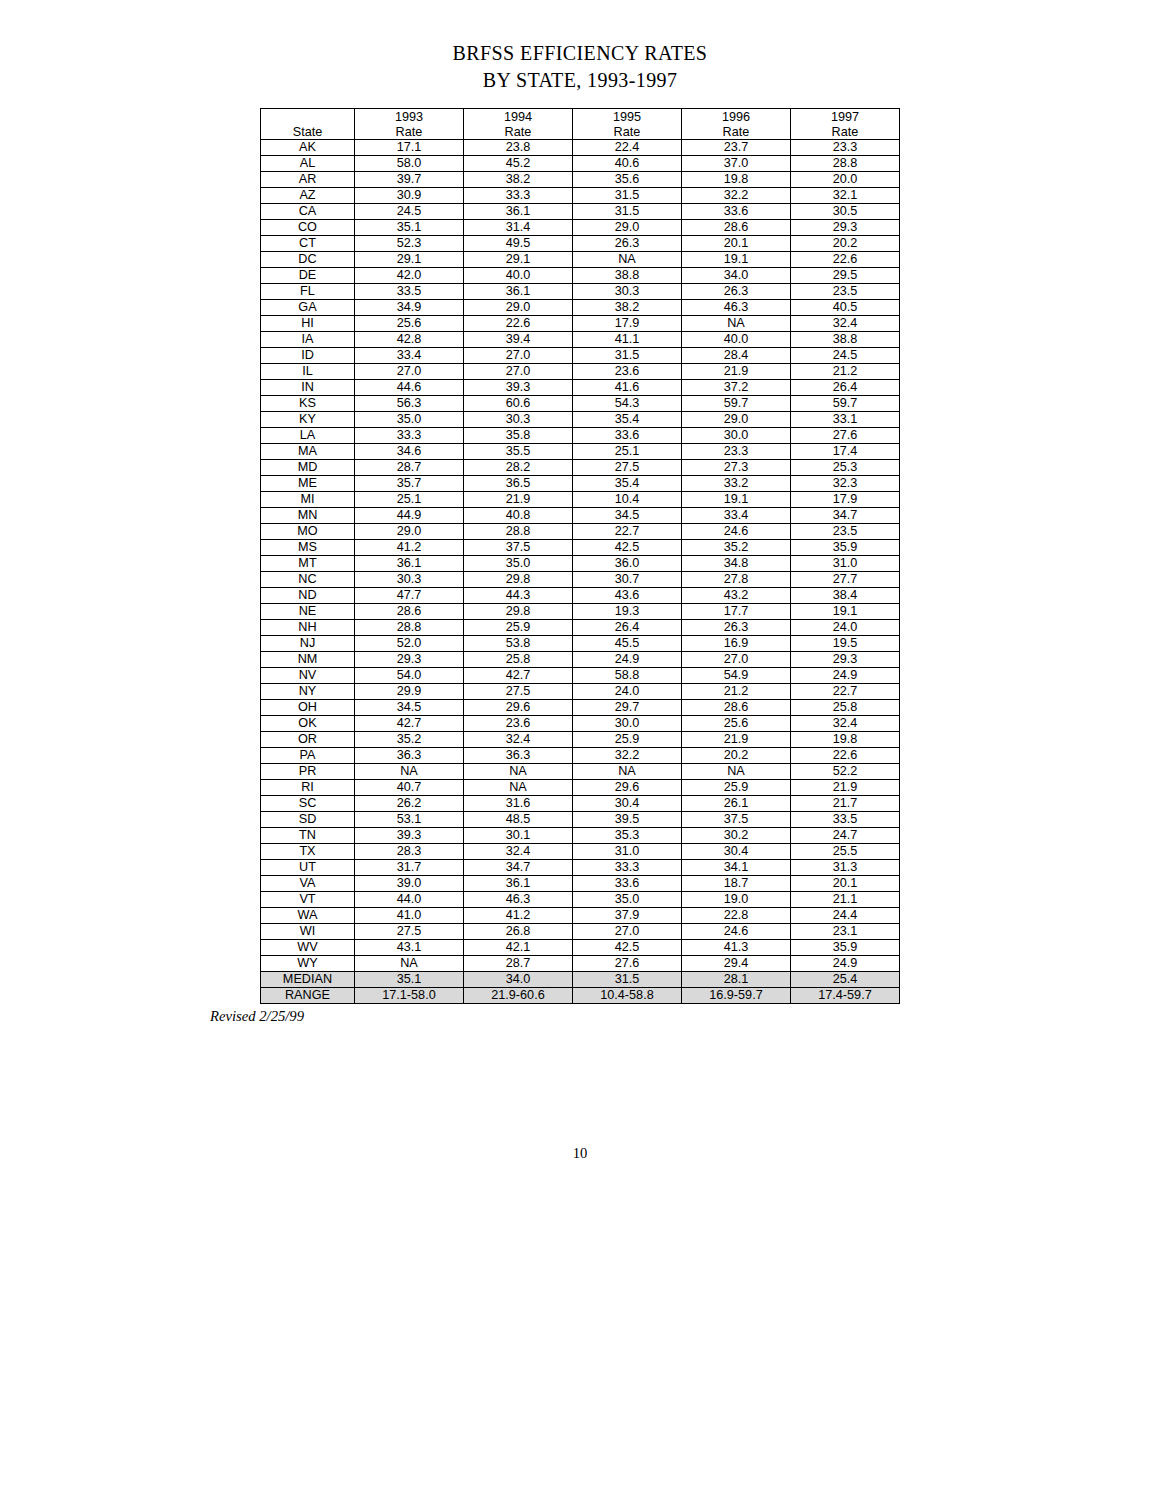BRFSS EFFICIENCY RATES
BY STATE, 1993-1997
| | 1993 | 1994 | 1995 | 1996 | 1997 |
| --- | --- | --- | --- | --- | --- |
| State | Rate | Rate | Rate | Rate | Rate |
| AK | 17.1 | 23.8 | 22.4 | 23.7 | 23.3 |
| AL | 58.0 | 45.2 | 40.6 | 37.0 | 28.8 |
| AR | 39.7 | 38.2 | 35.6 | 19.8 | 20.0 |
| AZ | 30.9 | 33.3 | 31.5 | 32.2 | 32.1 |
| CA | 24.5 | 36.1 | 31.5 | 33.6 | 30.5 |
| CO | 35.1 | 31.4 | 29.0 | 28.6 | 29.3 |
| CT | 52.3 | 49.5 | 26.3 | 20.1 | 20.2 |
| DC | 29.1 | 29.1 | NA | 19.1 | 22.6 |
| DE | 42.0 | 40.0 | 38.8 | 34.0 | 29.5 |
| FL | 33.5 | 36.1 | 30.3 | 26.3 | 23.5 |
| GA | 34.9 | 29.0 | 38.2 | 46.3 | 40.5 |
| HI | 25.6 | 22.6 | 17.9 | NA | 32.4 |
| IA | 42.8 | 39.4 | 41.1 | 40.0 | 38.8 |
| ID | 33.4 | 27.0 | 31.5 | 28.4 | 24.5 |
| IL | 27.0 | 27.0 | 23.6 | 21.9 | 21.2 |
| IN | 44.6 | 39.3 | 41.6 | 37.2 | 26.4 |
| KS | 56.3 | 60.6 | 54.3 | 59.7 | 59.7 |
| KY | 35.0 | 30.3 | 35.4 | 29.0 | 33.1 |
| LA | 33.3 | 35.8 | 33.6 | 30.0 | 27.6 |
| MA | 34.6 | 35.5 | 25.1 | 23.3 | 17.4 |
| MD | 28.7 | 28.2 | 27.5 | 27.3 | 25.3 |
| ME | 35.7 | 36.5 | 35.4 | 33.2 | 32.3 |
| MI | 25.1 | 21.9 | 10.4 | 19.1 | 17.9 |
| MN | 44.9 | 40.8 | 34.5 | 33.4 | 34.7 |
| MO | 29.0 | 28.8 | 22.7 | 24.6 | 23.5 |
| MS | 41.2 | 37.5 | 42.5 | 35.2 | 35.9 |
| MT | 36.1 | 35.0 | 36.0 | 34.8 | 31.0 |
| NC | 30.3 | 29.8 | 30.7 | 27.8 | 27.7 |
| ND | 47.7 | 44.3 | 43.6 | 43.2 | 38.4 |
| NE | 28.6 | 29.8 | 19.3 | 17.7 | 19.1 |
| NH | 28.8 | 25.9 | 26.4 | 26.3 | 24.0 |
| NJ | 52.0 | 53.8 | 45.5 | 16.9 | 19.5 |
| NM | 29.3 | 25.8 | 24.9 | 27.0 | 29.3 |
| NV | 54.0 | 42.7 | 58.8 | 54.9 | 24.9 |
| NY | 29.9 | 27.5 | 24.0 | 21.2 | 22.7 |
| OH | 34.5 | 29.6 | 29.7 | 28.6 | 25.8 |
| OK | 42.7 | 23.6 | 30.0 | 25.6 | 32.4 |
| OR | 35.2 | 32.4 | 25.9 | 21.9 | 19.8 |
| PA | 36.3 | 36.3 | 32.2 | 20.2 | 22.6 |
| PR | NA | NA | NA | NA | 52.2 |
| RI | 40.7 | NA | 29.6 | 25.9 | 21.9 |
| SC | 26.2 | 31.6 | 30.4 | 26.1 | 21.7 |
| SD | 53.1 | 48.5 | 39.5 | 37.5 | 33.5 |
| TN | 39.3 | 30.1 | 35.3 | 30.2 | 24.7 |
| TX | 28.3 | 32.4 | 31.0 | 30.4 | 25.5 |
| UT | 31.7 | 34.7 | 33.3 | 34.1 | 31.3 |
| VA | 39.0 | 36.1 | 33.6 | 18.7 | 20.1 |
| VT | 44.0 | 46.3 | 35.0 | 19.0 | 21.1 |
| WA | 41.0 | 41.2 | 37.9 | 22.8 | 24.4 |
| WI | 27.5 | 26.8 | 27.0 | 24.6 | 23.1 |
| WV | 43.1 | 42.1 | 42.5 | 41.3 | 35.9 |
| WY | NA | 28.7 | 27.6 | 29.4 | 24.9 |
| MEDIAN | 35.1 | 34.0 | 31.5 | 28.1 | 25.4 |
| RANGE | 17.1-58.0 | 21.9-60.6 | 10.4-58.8 | 16.9-59.7 | 17.4-59.7 |
Revised 2/25/99
10